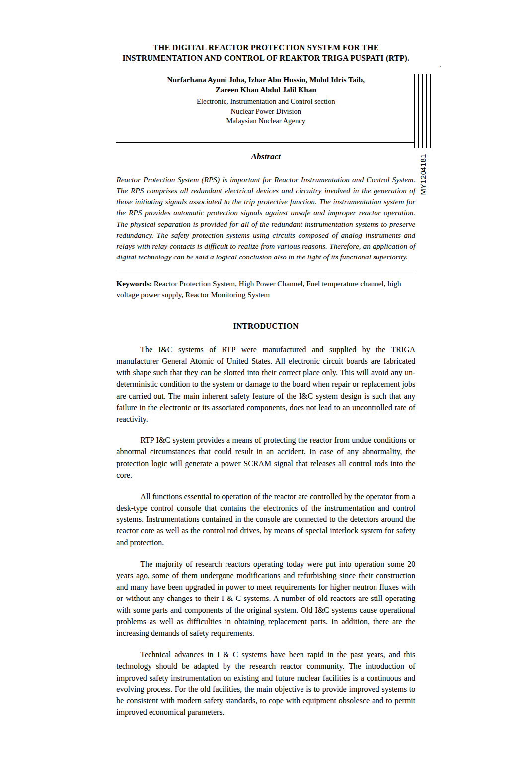‑
MY1204181
The Digital Reactor Protection System for the Instrumentation and Control of Reaktor TRIGA PUSPATI (RTP).
Nurfarhana Ayuni Joha, Izhar Abu Hussin, Mohd Idris Taib,
Zareen Khan Abdul Jalil Khan
Electronic, Instrumentation and Control section
Nuclear Power Division
Malaysian Nuclear Agency
Abstract
Reactor Protection System (RPS) is important for Reactor Instrumentation and Control System. The RPS comprises all redundant electrical devices and circuitry involved in the generation of those initiating signals associated to the trip protective function. The instrumentation system for the RPS provides automatic protection signals against unsafe and improper reactor operation. The physical separation is provided for all of the redundant instrumentation systems to preserve redundancy. The safety protection systems using circuits composed of analog instruments and relays with relay contacts is difficult to realize from various reasons. Therefore, an application of digital technology can be said a logical conclusion also in the light of its functional superiority.
Keywords: Reactor Protection System, High Power Channel, Fuel temperature channel, high voltage power supply, Reactor Monitoring System
Introduction
The I&C systems of RTP were manufactured and supplied by the TRIGA manufacturer General Atomic of United States. All electronic circuit boards are fabricated with shape such that they can be slotted into their correct place only. This will avoid any un-deterministic condition to the system or damage to the board when repair or replacement jobs are carried out. The main inherent safety feature of the I&C system design is such that any failure in the electronic or its associated components, does not lead to an uncontrolled rate of reactivity.
RTP I&C system provides a means of protecting the reactor from undue conditions or abnormal circumstances that could result in an accident. In case of any abnormality, the protection logic will generate a power SCRAM signal that releases all control rods into the core.
All functions essential to operation of the reactor are controlled by the operator from a desk-type control console that contains the electronics of the instrumentation and control systems. Instrumentations contained in the console are connected to the detectors around the reactor core as well as the control rod drives, by means of special interlock system for safety and protection.
The majority of research reactors operating today were put into operation some 20 years ago, some of them undergone modifications and refurbishing since their construction and many have been upgraded in power to meet requirements for higher neutron fluxes with or without any changes to their I & C systems. A number of old reactors are still operating with some parts and components of the original system. Old I&C systems cause operational problems as well as difficulties in obtaining replacement parts. In addition, there are the increasing demands of safety requirements.
Technical advances in I & C systems have been rapid in the past years, and this technology should be adapted by the research reactor community. The introduction of improved safety instrumentation on existing and future nuclear facilities is a continuous and evolving process. For the old facilities, the main objective is to provide improved systems to be consistent with modern safety standards, to cope with equipment obsolesce and to permit improved economical parameters.